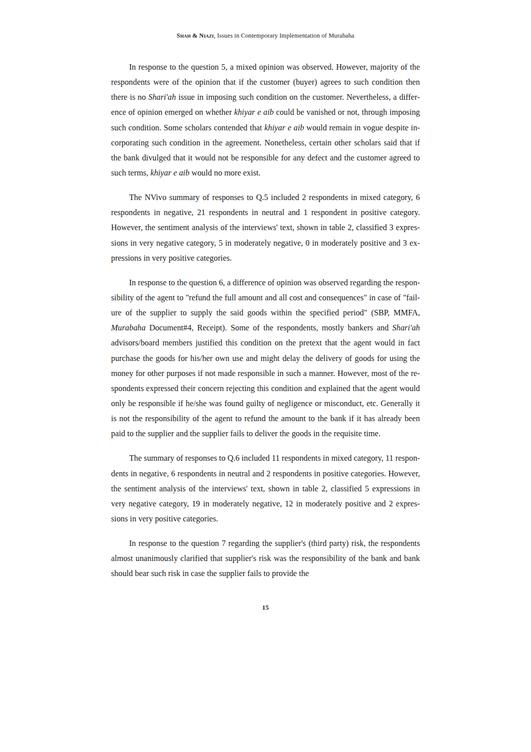Shah & Niazi, Issues in Contemporary Implementation of Murabaha
In response to the question 5, a mixed opinion was observed. However, majority of the respondents were of the opinion that if the customer (buyer) agrees to such condition then there is no Shari'ah issue in imposing such condition on the customer. Nevertheless, a difference of opinion emerged on whether khiyar e aib could be vanished or not, through imposing such condition. Some scholars contended that khiyar e aib would remain in vogue despite incorporating such condition in the agreement. Nonetheless, certain other scholars said that if the bank divulged that it would not be responsible for any defect and the customer agreed to such terms, khiyar e aib would no more exist.
The NVivo summary of responses to Q.5 included 2 respondents in mixed category, 6 respondents in negative, 21 respondents in neutral and 1 respondent in positive category. However, the sentiment analysis of the interviews' text, shown in table 2, classified 3 expressions in very negative category, 5 in moderately negative, 0 in moderately positive and 3 expressions in very positive categories.
In response to the question 6, a difference of opinion was observed regarding the responsibility of the agent to "refund the full amount and all cost and consequences" in case of "failure of the supplier to supply the said goods within the specified period" (SBP, MMFA, Murabaha Document#4, Receipt). Some of the respondents, mostly bankers and Shari'ah advisors/board members justified this condition on the pretext that the agent would in fact purchase the goods for his/her own use and might delay the delivery of goods for using the money for other purposes if not made responsible in such a manner. However, most of the respondents expressed their concern rejecting this condition and explained that the agent would only be responsible if he/she was found guilty of negligence or misconduct, etc. Generally it is not the responsibility of the agent to refund the amount to the bank if it has already been paid to the supplier and the supplier fails to deliver the goods in the requisite time.
The summary of responses to Q.6 included 11 respondents in mixed category, 11 respondents in negative, 6 respondents in neutral and 2 respondents in positive categories. However, the sentiment analysis of the interviews' text, shown in table 2, classified 5 expressions in very negative category, 19 in moderately negative, 12 in moderately positive and 2 expressions in very positive categories.
In response to the question 7 regarding the supplier's (third party) risk, the respondents almost unanimously clarified that supplier's risk was the responsibility of the bank and bank should bear such risk in case the supplier fails to provide the
15